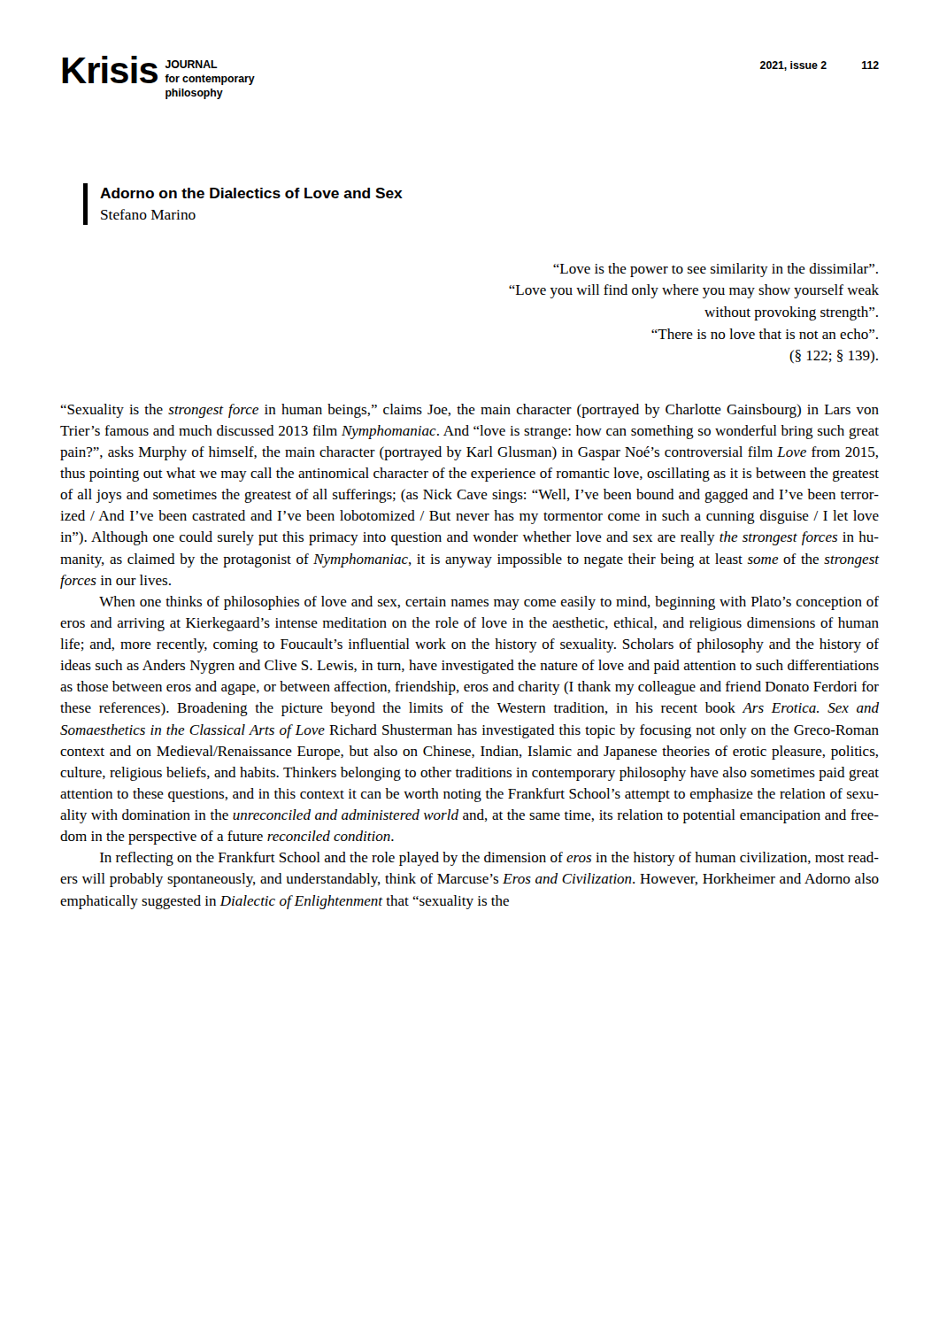Krisis JOURNAL
for contemporary
philosophy
2021, issue 2 112
Adorno on the Dialectics of Love and Sex
Stefano Marino
“Love is the power to see similarity in the dissimilar”.
“Love you will find only where you may show yourself weak
without provoking strength”.
“There is no love that is not an echo”.
(§ 122; § 139).
“Sexuality is the strongest force in human beings,” claims Joe, the main character (portrayed by Charlotte Gainsbourg) in Lars von Trier’s famous and much discussed 2013 film Nymphomaniac. And “love is strange: how can something so wonderful bring such great pain?”, asks Murphy of himself, the main character (portrayed by Karl Glusman) in Gaspar Noé’s controversial film Love from 2015, thus pointing out what we may call the antinomical character of the experience of romantic love, oscillating as it is between the greatest of all joys and sometimes the greatest of all sufferings; (as Nick Cave sings: “Well, I’ve been bound and gagged and I’ve been terrorized / And I’ve been castrated and I’ve been lobotomized / But never has my tormentor come in such a cunning disguise / I let love in”). Although one could surely put this primacy into question and wonder whether love and sex are really the strongest forces in humanity, as claimed by the protagonist of Nymphomaniac, it is anyway impossible to negate their being at least some of the strongest forces in our lives.
When one thinks of philosophies of love and sex, certain names may come easily to mind, beginning with Plato’s conception of eros and arriving at Kierkegaard’s intense meditation on the role of love in the aesthetic, ethical, and religious dimensions of human life; and, more recently, coming to Foucault’s influential work on the history of sexuality. Scholars of philosophy and the history of ideas such as Anders Nygren and Clive S. Lewis, in turn, have investigated the nature of love and paid attention to such differentiations as those between eros and agape, or between affection, friendship, eros and charity (I thank my colleague and friend Donato Ferdori for these references). Broadening the picture beyond the limits of the Western tradition, in his recent book Ars Erotica. Sex and Somaesthetics in the Classical Arts of Love Richard Shusterman has investigated this topic by focusing not only on the Greco-Roman context and on Medieval/Renaissance Europe, but also on Chinese, Indian, Islamic and Japanese theories of erotic pleasure, politics, culture, religious beliefs, and habits. Thinkers belonging to other traditions in contemporary philosophy have also sometimes paid great attention to these questions, and in this context it can be worth noting the Frankfurt School’s attempt to emphasize the relation of sexuality with domination in the unreconciled and administered world and, at the same time, its relation to potential emancipation and freedom in the perspective of a future reconciled condition.
In reflecting on the Frankfurt School and the role played by the dimension of eros in the history of human civilization, most readers will probably spontaneously, and understandably, think of Marcuse’s Eros and Civilization. However, Horkheimer and Adorno also emphatically suggested in Dialectic of Enlightenment that “sexuality is the